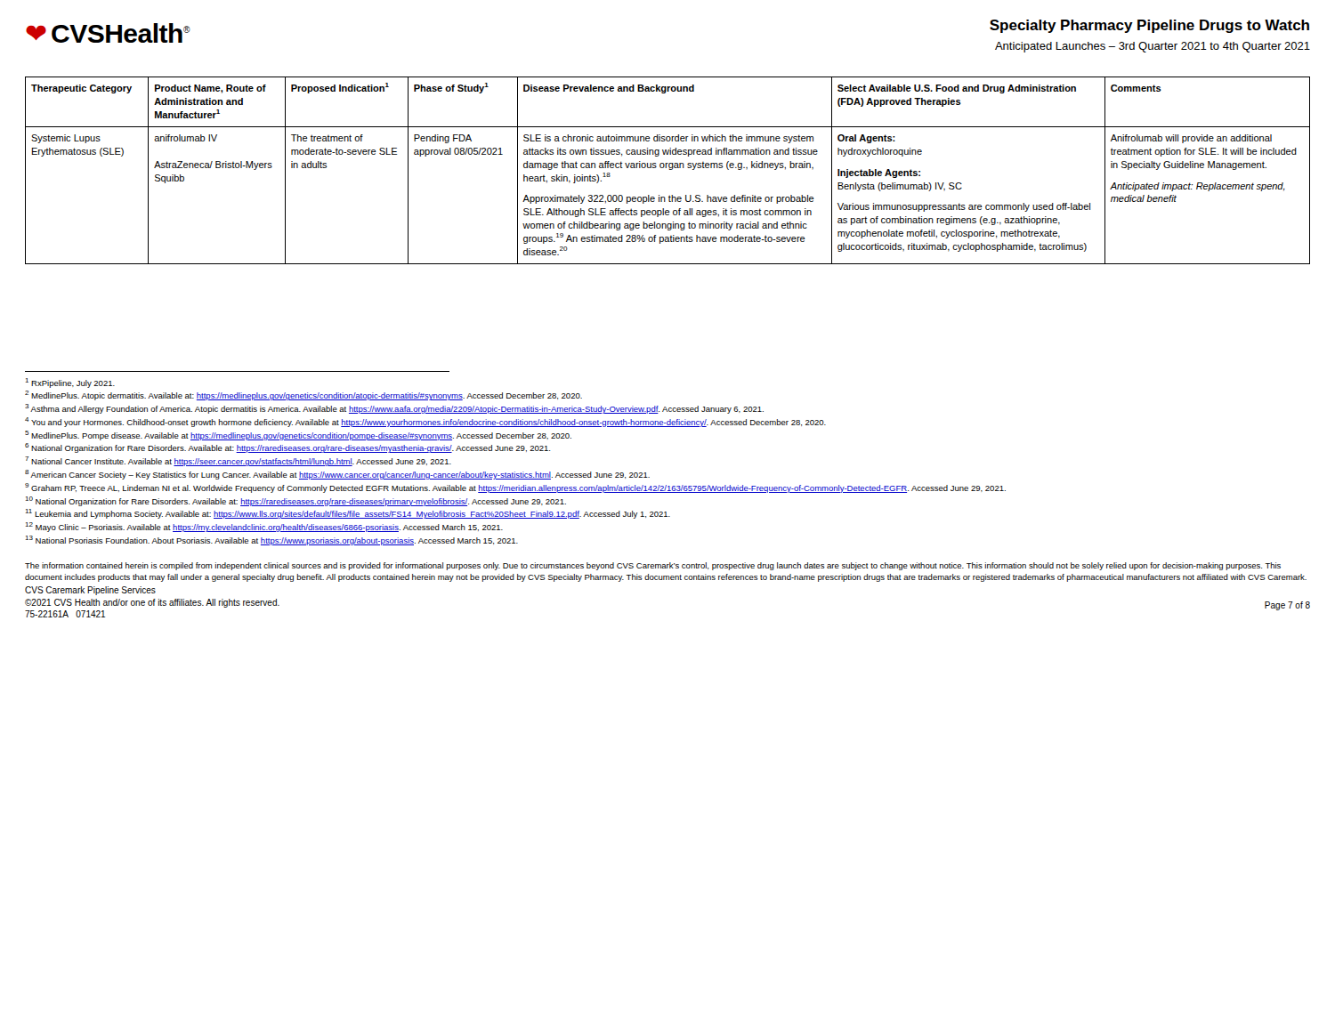❤CVSHealth®
Specialty Pharmacy Pipeline Drugs to Watch
Anticipated Launches – 3rd Quarter 2021 to 4th Quarter 2021
| Therapeutic Category | Product Name, Route of Administration and Manufacturer 1 | Proposed Indication 1 | Phase of Study 1 | Disease Prevalence and Background | Select Available U.S. Food and Drug Administration (FDA) Approved Therapies | Comments |
| --- | --- | --- | --- | --- | --- | --- |
| Systemic Lupus Erythematosus (SLE) | anifrolumab IV AstraZeneca/ Bristol-Myers Squibb | The treatment of moderate-to-severe SLE in adults | Pending FDA approval 08/05/2021 | SLE is a chronic autoimmune disorder in which the immune system attacks its own tissues, causing widespread inflammation and tissue damage that can affect various organ systems (e.g., kidneys, brain, heart, skin, joints). 18 Approximately 322,000 people in the U.S. have definite or probable SLE. Although SLE affects people of all ages, it is most common in women of childbearing age belonging to minority racial and ethnic groups. 19 An estimated 28% of patients have moderate-to-severe disease. 20 | Oral Agents: hydroxychloroquine Injectable Agents: Benlysta (belimumab) IV, SC Various immunosuppressants are commonly used off-label as part of combination regimens (e.g., azathioprine, mycophenolate mofetil, cyclosporine, methotrexate, glucocorticoids, rituximab, cyclophosphamide, tacrolimus) | Anifrolumab will provide an additional treatment option for SLE. It will be included in Specialty Guideline Management. Anticipated impact: Replacement spend, medical benefit |
1 RxPipeline, July 2021.
2 MedlinePlus. Atopic dermatitis. Available at: https://medlineplus.gov/genetics/condition/atopic-dermatitis/#synonyms. Accessed December 28, 2020.
3 Asthma and Allergy Foundation of America. Atopic dermatitis is America. Available at https://www.aafa.org/media/2209/Atopic-Dermatitis-in-America-Study-Overview.pdf. Accessed January 6, 2021.
4 You and your Hormones. Childhood-onset growth hormone deficiency. Available at https://www.yourhormones.info/endocrine-conditions/childhood-onset-growth-hormone-deficiency/. Accessed December 28, 2020.
5 MedlinePlus. Pompe disease. Available at https://medlineplus.gov/genetics/condition/pompe-disease/#synonyms. Accessed December 28, 2020.
6 National Organization for Rare Disorders. Available at: https://rarediseases.org/rare-diseases/myasthenia-gravis/. Accessed June 29, 2021.
7 National Cancer Institute. Available at https://seer.cancer.gov/statfacts/html/lungb.html. Accessed June 29, 2021.
8 American Cancer Society – Key Statistics for Lung Cancer. Available at https://www.cancer.org/cancer/lung-cancer/about/key-statistics.html. Accessed June 29, 2021.
9 Graham RP, Treece AL, Lindeman NI et al. Worldwide Frequency of Commonly Detected EGFR Mutations. Available at https://meridian.allenpress.com/aplm/article/142/2/163/65795/Worldwide-Frequency-of-Commonly-Detected-EGFR. Accessed June 29, 2021.
10 National Organization for Rare Disorders. Available at: https://rarediseases.org/rare-diseases/primary-myelofibrosis/. Accessed June 29, 2021.
11 Leukemia and Lymphoma Society. Available at: https://www.lls.org/sites/default/files/file_assets/FS14_Myelofibrosis_Fact%20Sheet_Final9.12.pdf. Accessed July 1, 2021.
12 Mayo Clinic – Psoriasis. Available at https://my.clevelandclinic.org/health/diseases/6866-psoriasis. Accessed March 15, 2021.
13 National Psoriasis Foundation. About Psoriasis. Available at https://www.psoriasis.org/about-psoriasis. Accessed March 15, 2021.
The information contained herein is compiled from independent clinical sources and is provided for informational purposes only. Due to circumstances beyond CVS Caremark’s control, prospective drug launch dates are subject to change without notice. This information should not be solely relied upon for decision-making purposes. This document includes products that may fall under a general specialty drug benefit. All products contained herein may not be provided by CVS Specialty Pharmacy. This document contains references to brand-name prescription drugs that are trademarks or registered trademarks of pharmaceutical manufacturers not affiliated with CVS Caremark.
CVS Caremark Pipeline Services
©2021 CVS Health and/or one of its affiliates. All rights reserved.
75-22161A 071421
Page 7 of 8